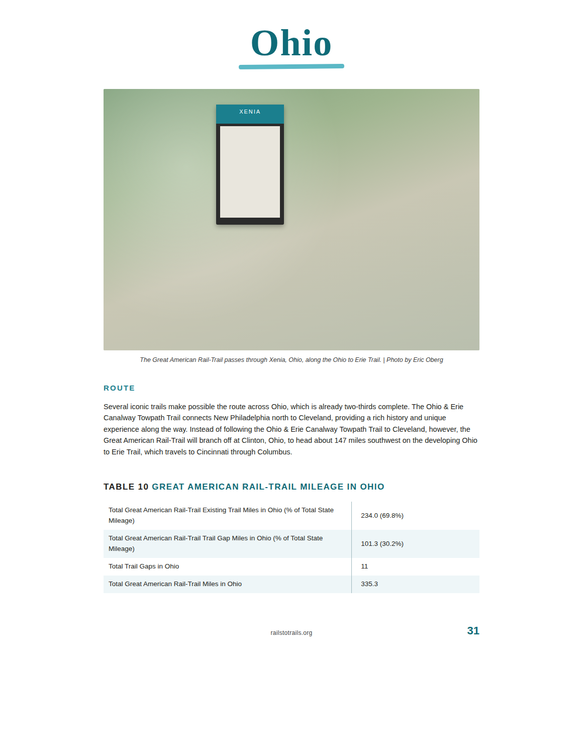Ohio
XENIA
The Great American Rail-Trail passes through Xenia, Ohio, along the Ohio to Erie Trail. | Photo by Eric Oberg
Route
Several iconic trails make possible the route across Ohio, which is already two-thirds complete. The Ohio & Erie Canalway Towpath Trail connects New Philadelphia north to Cleveland, providing a rich history and unique experience along the way. Instead of following the Ohio & Erie Canalway Towpath Trail to Cleveland, however, the Great American Rail-Trail will branch off at Clinton, Ohio, to head about 147 miles southwest on the developing Ohio to Erie Trail, which travels to Cincinnati through Columbus.
Table 10 Great American Rail-Trail Mileage in Ohio
| Total Great American Rail-Trail Existing Trail Miles in Ohio (% of Total State Mileage) | 234.0 (69.8%) |
| Total Great American Rail-Trail Trail Gap Miles in Ohio (% of Total State Mileage) | 101.3 (30.2%) |
| Total Trail Gaps in Ohio | 11 |
| Total Great American Rail-Trail Miles in Ohio | 335.3 |
railstotrails.org 31